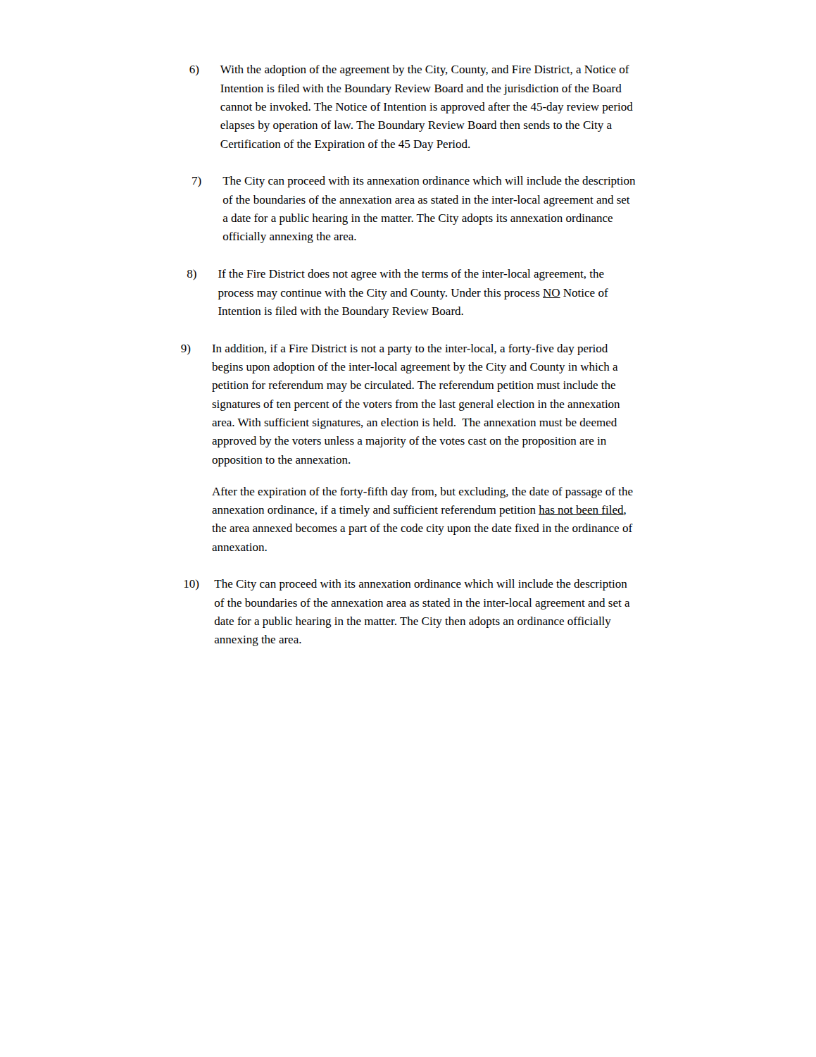6)
With the adoption of the agreement by the City, County, and Fire District, a Notice of Intention is filed with the Boundary Review Board and the jurisdiction of the Board cannot be invoked. The Notice of Intention is approved after the 45-day review period elapses by operation of law. The Boundary Review Board then sends to the City a Certification of the Expiration of the 45 Day Period.
7)
The City can proceed with its annexation ordinance which will include the description of the boundaries of the annexation area as stated in the inter-local agreement and set a date for a public hearing in the matter. The City adopts its annexation ordinance officially annexing the area.
8)
If the Fire District does not agree with the terms of the inter-local agreement, the process may continue with the City and County. Under this process NO Notice of Intention is filed with the Boundary Review Board.
9)
In addition, if a Fire District is not a party to the inter-local, a forty-five day period begins upon adoption of the inter-local agreement by the City and County in which a petition for referendum may be circulated. The referendum petition must include the signatures of ten percent of the voters from the last general election in the annexation area. With sufficient signatures, an election is held. The annexation must be deemed approved by the voters unless a majority of the votes cast on the proposition are in opposition to the annexation.
After the expiration of the forty-fifth day from, but excluding, the date of passage of the annexation ordinance, if a timely and sufficient referendum petition has not been filed, the area annexed becomes a part of the code city upon the date fixed in the ordinance of annexation.
10)
The City can proceed with its annexation ordinance which will include the description of the boundaries of the annexation area as stated in the inter-local agreement and set a date for a public hearing in the matter. The City then adopts an ordinance officially annexing the area.